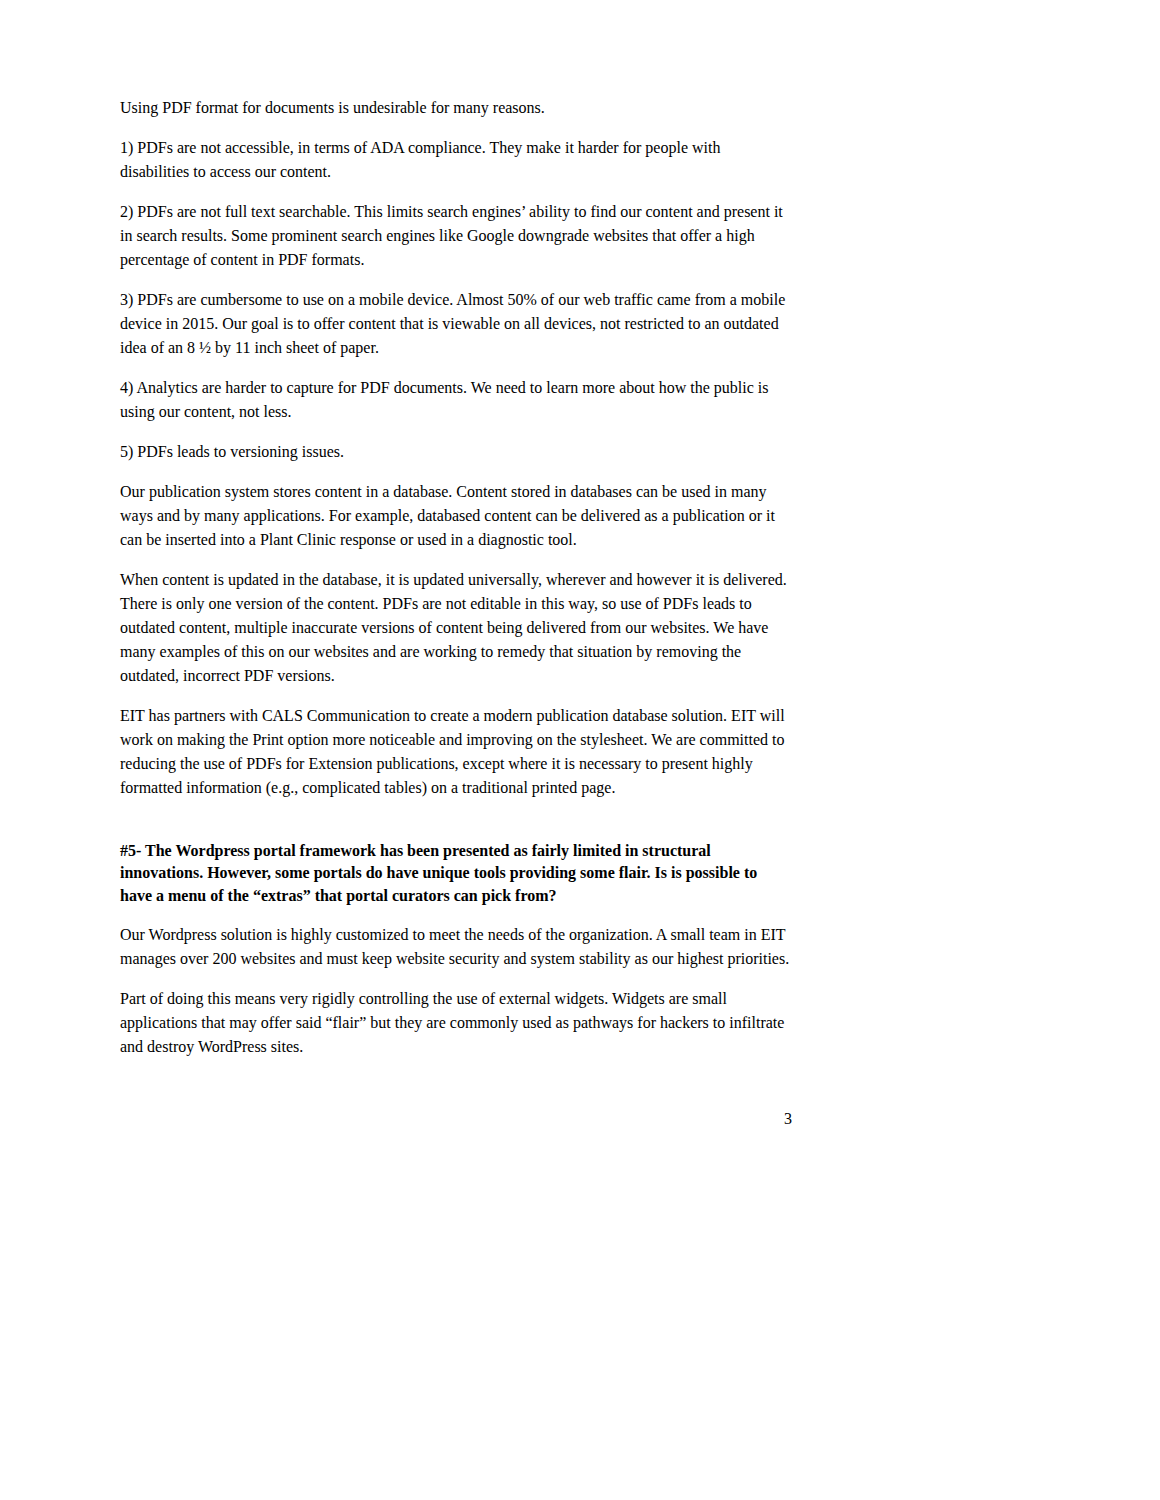Using PDF format for documents is undesirable for many reasons.
1) PDFs are not accessible, in terms of ADA compliance. They make it harder for people with disabilities to access our content.
2) PDFs are not full text searchable. This limits search engines’ ability to find our content and present it in search results. Some prominent search engines like Google downgrade websites that offer a high percentage of content in PDF formats.
3) PDFs are cumbersome to use on a mobile device. Almost 50% of our web traffic came from a mobile device in 2015. Our goal is to offer content that is viewable on all devices, not restricted to an outdated idea of an 8 ½ by 11 inch sheet of paper.
4) Analytics are harder to capture for PDF documents. We need to learn more about how the public is using our content, not less.
5) PDFs leads to versioning issues.
Our publication system stores content in a database. Content stored in databases can be used in many ways and by many applications. For example, databased content can be delivered as a publication or it can be inserted into a Plant Clinic response or used in a diagnostic tool.
When content is updated in the database, it is updated universally, wherever and however it is delivered. There is only one version of the content. PDFs are not editable in this way, so use of PDFs leads to outdated content, multiple inaccurate versions of content being delivered from our websites. We have many examples of this on our websites and are working to remedy that situation by removing the outdated, incorrect PDF versions.
EIT has partners with CALS Communication to create a modern publication database solution. EIT will work on making the Print option more noticeable and improving on the stylesheet. We are committed to reducing the use of PDFs for Extension publications, except where it is necessary to present highly formatted information (e.g., complicated tables) on a traditional printed page.
#5- The Wordpress portal framework has been presented as fairly limited in structural innovations. However, some portals do have unique tools providing some flair. Is is possible to have a menu of the “extras” that portal curators can pick from?
Our Wordpress solution is highly customized to meet the needs of the organization. A small team in EIT manages over 200 websites and must keep website security and system stability as our highest priorities.
Part of doing this means very rigidly controlling the use of external widgets. Widgets are small applications that may offer said “flair” but they are commonly used as pathways for hackers to infiltrate and destroy WordPress sites.
3